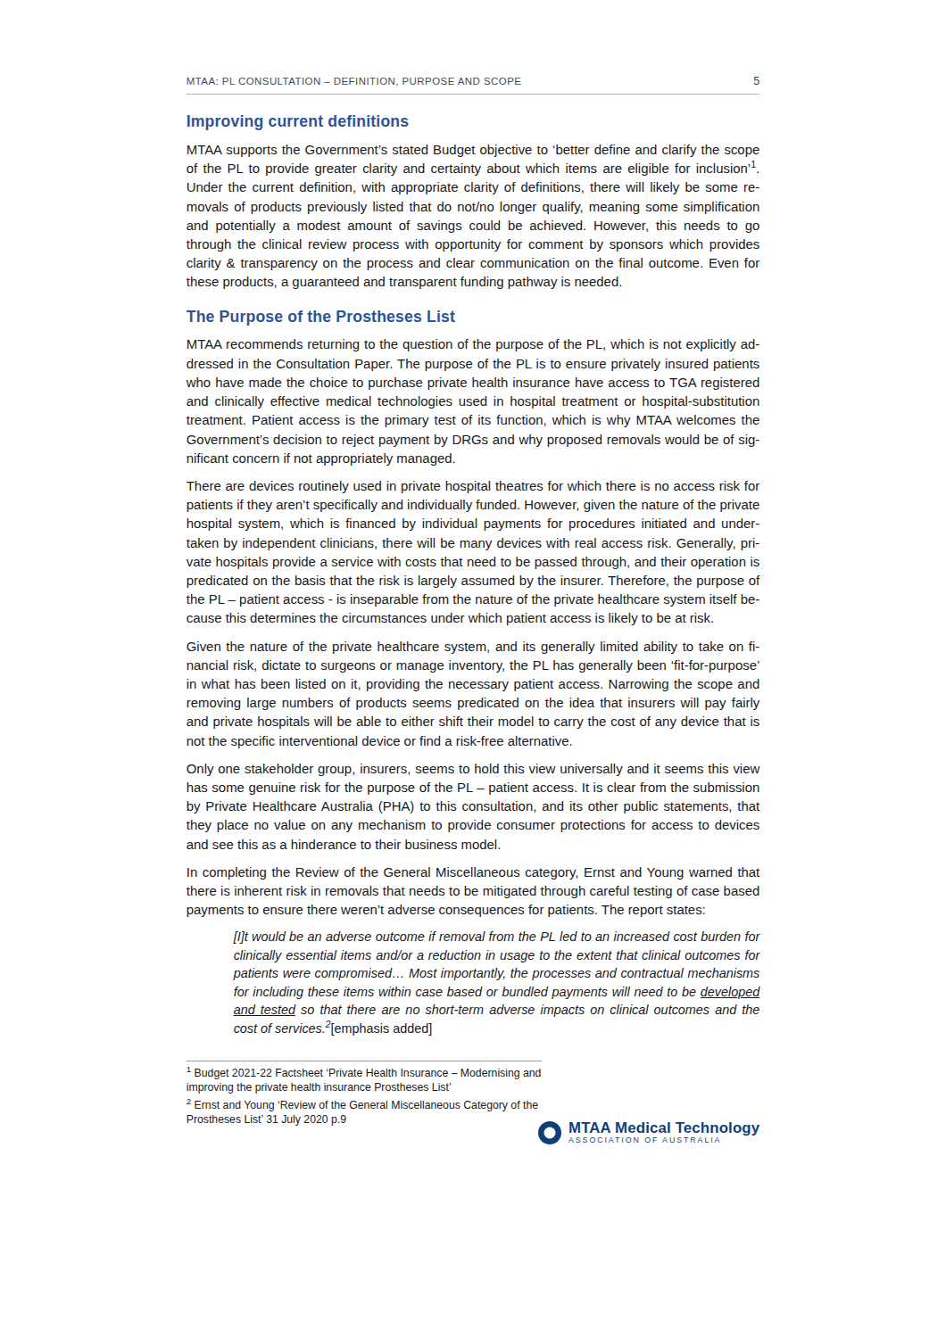MTAA: PL Consultation – Definition, Purpose and Scope 5
Improving current definitions
MTAA supports the Government’s stated Budget objective to ‘better define and clarify the scope of the PL to provide greater clarity and certainty about which items are eligible for inclusion’1. Under the current definition, with appropriate clarity of definitions, there will likely be some removals of products previously listed that do not/no longer qualify, meaning some simplification and potentially a modest amount of savings could be achieved. However, this needs to go through the clinical review process with opportunity for comment by sponsors which provides clarity & transparency on the process and clear communication on the final outcome. Even for these products, a guaranteed and transparent funding pathway is needed.
The Purpose of the Prostheses List
MTAA recommends returning to the question of the purpose of the PL, which is not explicitly addressed in the Consultation Paper. The purpose of the PL is to ensure privately insured patients who have made the choice to purchase private health insurance have access to TGA registered and clinically effective medical technologies used in hospital treatment or hospital-substitution treatment. Patient access is the primary test of its function, which is why MTAA welcomes the Government’s decision to reject payment by DRGs and why proposed removals would be of significant concern if not appropriately managed.
There are devices routinely used in private hospital theatres for which there is no access risk for patients if they aren’t specifically and individually funded. However, given the nature of the private hospital system, which is financed by individual payments for procedures initiated and undertaken by independent clinicians, there will be many devices with real access risk. Generally, private hospitals provide a service with costs that need to be passed through, and their operation is predicated on the basis that the risk is largely assumed by the insurer. Therefore, the purpose of the PL – patient access - is inseparable from the nature of the private healthcare system itself because this determines the circumstances under which patient access is likely to be at risk.
Given the nature of the private healthcare system, and its generally limited ability to take on financial risk, dictate to surgeons or manage inventory, the PL has generally been ‘fit-for-purpose’ in what has been listed on it, providing the necessary patient access. Narrowing the scope and removing large numbers of products seems predicated on the idea that insurers will pay fairly and private hospitals will be able to either shift their model to carry the cost of any device that is not the specific interventional device or find a risk-free alternative.
Only one stakeholder group, insurers, seems to hold this view universally and it seems this view has some genuine risk for the purpose of the PL – patient access. It is clear from the submission by Private Healthcare Australia (PHA) to this consultation, and its other public statements, that they place no value on any mechanism to provide consumer protections for access to devices and see this as a hinderance to their business model.
In completing the Review of the General Miscellaneous category, Ernst and Young warned that there is inherent risk in removals that needs to be mitigated through careful testing of case based payments to ensure there weren’t adverse consequences for patients. The report states:
[I]t would be an adverse outcome if removal from the PL led to an increased cost burden for clinically essential items and/or a reduction in usage to the extent that clinical outcomes for patients were compromised… Most importantly, the processes and contractual mechanisms for including these items within case based or bundled payments will need to be developed and tested so that there are no short-term adverse impacts on clinical outcomes and the cost of services.2[emphasis added]
1 Budget 2021-22 Factsheet ‘Private Health Insurance – Modernising and improving the private health insurance Prostheses List’
2 Ernst and Young ‘Review of the General Miscellaneous Category of the Prostheses List’ 31 July 2020 p.9
MTAA Medical Technology
Association of Australia